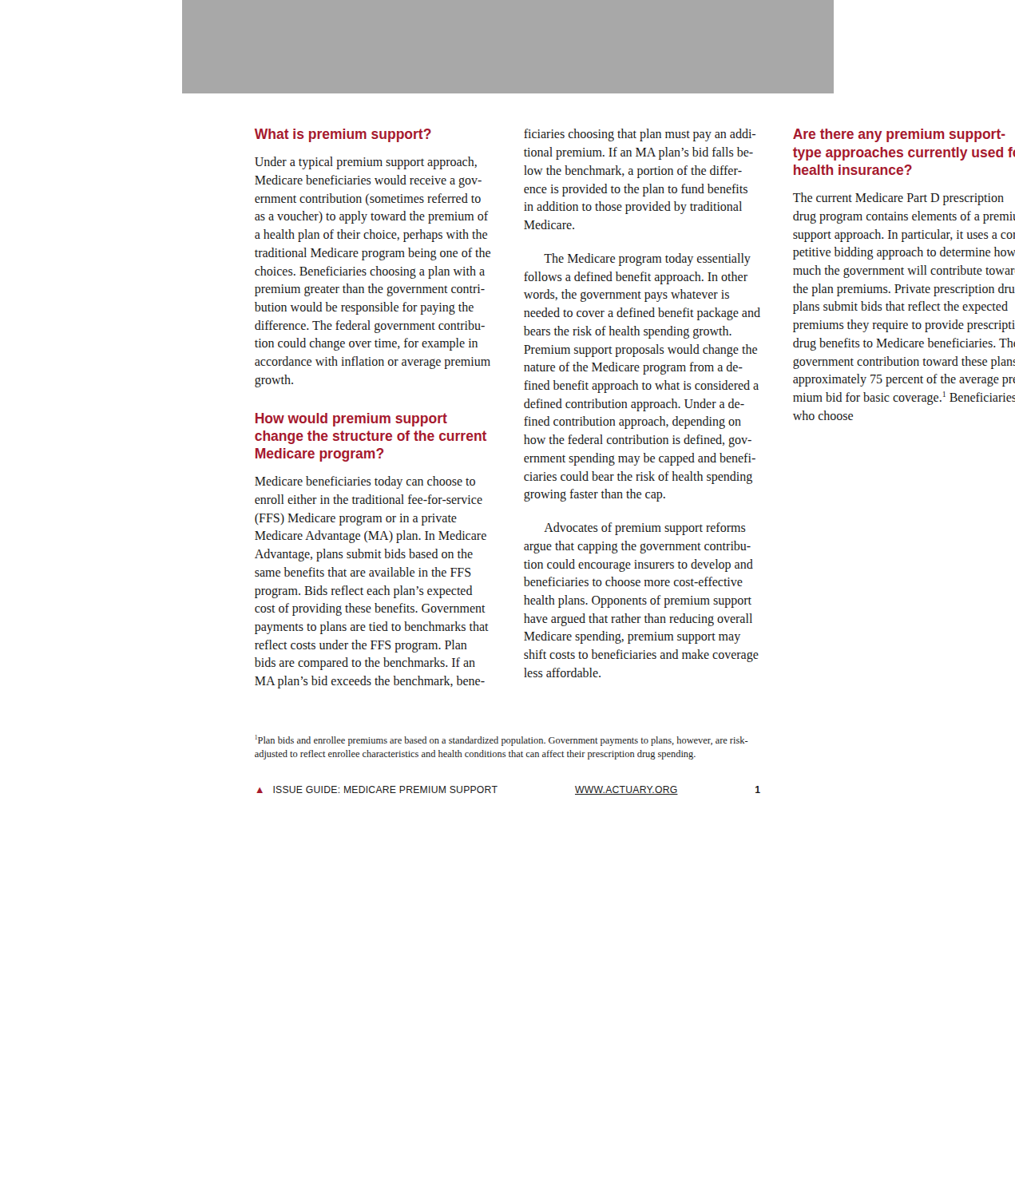What is premium support?
Under a typical premium support approach, Medicare beneficiaries would receive a government contribution (sometimes referred to as a voucher) to apply toward the premium of a health plan of their choice, perhaps with the traditional Medicare program being one of the choices. Beneficiaries choosing a plan with a premium greater than the government contribution would be responsible for paying the difference. The federal government contribution could change over time, for example in accordance with inflation or average premium growth.
How would premium support change the structure of the current Medicare program?
Medicare beneficiaries today can choose to enroll either in the traditional fee-for-service (FFS) Medicare program or in a private Medicare Advantage (MA) plan. In Medicare Advantage, plans submit bids based on the same benefits that are available in the FFS program. Bids reflect each plan’s expected cost of providing these benefits. Government payments to plans are tied to benchmarks that reflect costs under the FFS program. Plan bids are compared to the benchmarks. If an MA plan’s bid exceeds the benchmark, beneficiaries choosing that plan must pay an additional premium. If an MA plan’s bid falls below the benchmark, a portion of the difference is provided to the plan to fund benefits in addition to those provided by traditional Medicare.
The Medicare program today essentially follows a defined benefit approach. In other words, the government pays whatever is needed to cover a defined benefit package and bears the risk of health spending growth. Premium support proposals would change the nature of the Medicare program from a defined benefit approach to what is considered a defined contribution approach. Under a defined contribution approach, depending on how the federal contribution is defined, government spending may be capped and beneficiaries could bear the risk of health spending growing faster than the cap.
Advocates of premium support reforms argue that capping the government contribution could encourage insurers to develop and beneficiaries to choose more cost-effective health plans. Opponents of premium support have argued that rather than reducing overall Medicare spending, premium support may shift costs to beneficiaries and make coverage less affordable.
Are there any premium support-type approaches currently used for health insurance?
The current Medicare Part D prescription drug program contains elements of a premium support approach. In particular, it uses a competitive bidding approach to determine how much the government will contribute toward the plan premiums. Private prescription drug plans submit bids that reflect the expected premiums they require to provide prescription drug benefits to Medicare beneficiaries. The government contribution toward these plans is approximately 75 percent of the average premium bid for basic coverage.1 Beneficiaries who choose
1Plan bids and enrollee premiums are based on a standardized population. Government payments to plans, however, are risk-adjusted to reflect enrollee characteristics and health conditions that can affect their prescription drug spending.
▲ISSUE GUIDE: MEDICARE PREMIUM SUPPORT WWW.ACTUARY.ORG 1